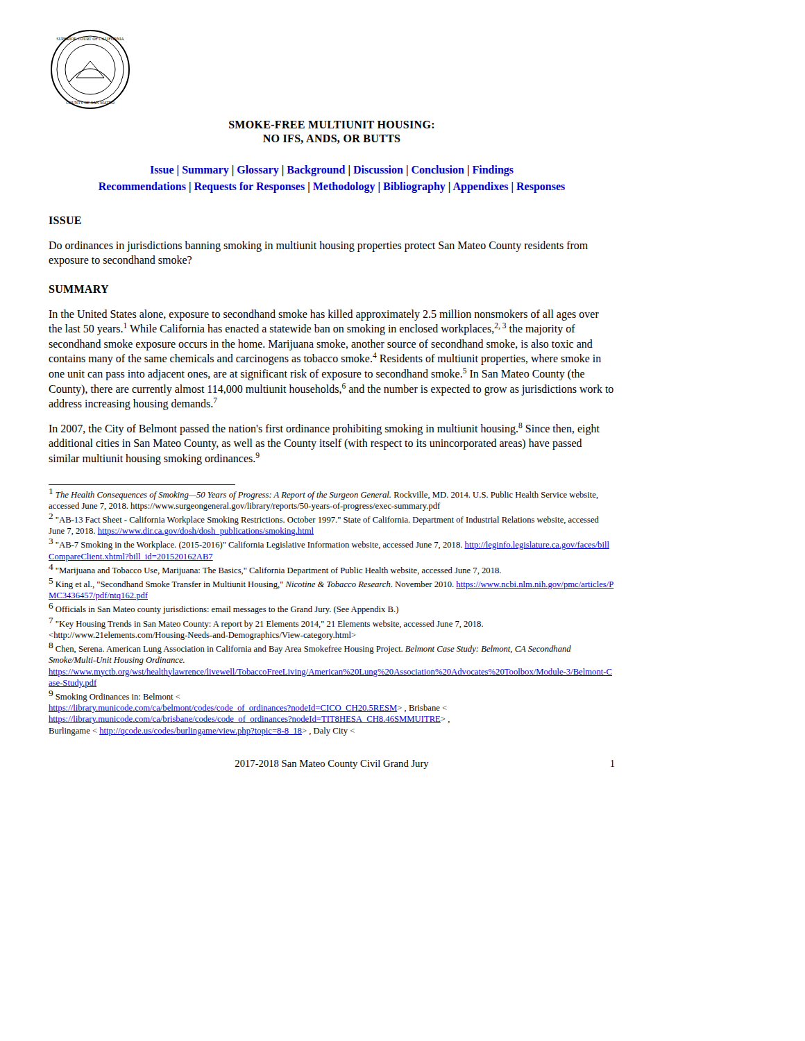SMOKE-FREE MULTIUNIT HOUSING:
NO IFS, ANDS, OR BUTTS
Issue | Summary | Glossary | Background | Discussion | Conclusion | Findings
Recommendations | Requests for Responses | Methodology | Bibliography | Appendixes | Responses
ISSUE
Do ordinances in jurisdictions banning smoking in multiunit housing properties protect San Mateo County residents from exposure to secondhand smoke?
SUMMARY
In the United States alone, exposure to secondhand smoke has killed approximately 2.5 million nonsmokers of all ages over the last 50 years.1 While California has enacted a statewide ban on smoking in enclosed workplaces,2, 3 the majority of secondhand smoke exposure occurs in the home. Marijuana smoke, another source of secondhand smoke, is also toxic and contains many of the same chemicals and carcinogens as tobacco smoke.4 Residents of multiunit properties, where smoke in one unit can pass into adjacent ones, are at significant risk of exposure to secondhand smoke.5 In San Mateo County (the County), there are currently almost 114,000 multiunit households,6 and the number is expected to grow as jurisdictions work to address increasing housing demands.7
In 2007, the City of Belmont passed the nation's first ordinance prohibiting smoking in multiunit housing.8 Since then, eight additional cities in San Mateo County, as well as the County itself (with respect to its unincorporated areas) have passed similar multiunit housing smoking ordinances.9
1 The Health Consequences of Smoking—50 Years of Progress: A Report of the Surgeon General. Rockville, MD. 2014. U.S. Public Health Service website, accessed June 7, 2018. https://www.surgeongeneral.gov/library/reports/50-years-of-progress/exec-summary.pdf
2 "AB-13 Fact Sheet - California Workplace Smoking Restrictions. October 1997." State of California. Department of Industrial Relations website, accessed June 7, 2018. https://www.dir.ca.gov/dosh/dosh_publications/smoking.html
3 "AB-7 Smoking in the Workplace. (2015-2016)" California Legislative Information website, accessed June 7, 2018. http://leginfo.legislature.ca.gov/faces/billCompareClient.xhtml?bill_id=201520162AB7
4 "Marijuana and Tobacco Use, Marijuana: The Basics," California Department of Public Health website, accessed June 7, 2018.
5 King et al., "Secondhand Smoke Transfer in Multiunit Housing," Nicotine & Tobacco Research. November 2010. https://www.ncbi.nlm.nih.gov/pmc/articles/PMC3436457/pdf/ntq162.pdf
6 Officials in San Mateo county jurisdictions: email messages to the Grand Jury. (See Appendix B.)
7 "Key Housing Trends in San Mateo County: A report by 21 Elements 2014," 21 Elements website, accessed June 7, 2018. <http://www.21elements.com/Housing-Needs-and-Demographics/View-category.html>
8 Chen, Serena. American Lung Association in California and Bay Area Smokefree Housing Project. Belmont Case Study: Belmont, CA Secondhand Smoke/Multi-Unit Housing Ordinance.
https://www.myctb.org/wst/healthylawrence/livewell/TobaccoFreeLiving/American%20Lung%20Association%20Advocates%20Toolbox/Module-3/Belmont-Case-Study.pdf
9 Smoking Ordinances in: Belmont <
https://library.municode.com/ca/belmont/codes/code_of_ordinances?nodeId=CICO_CH20.5RESM> , Brisbane <
https://library.municode.com/ca/brisbane/codes/code_of_ordinances?nodeId=TIT8HESA_CH8.46SMMUITRE> ,
Burlingame < http://qcode.us/codes/burlingame/view.php?topic=8-8_18> , Daly City <
2017-2018 San Mateo County Civil Grand Jury 1